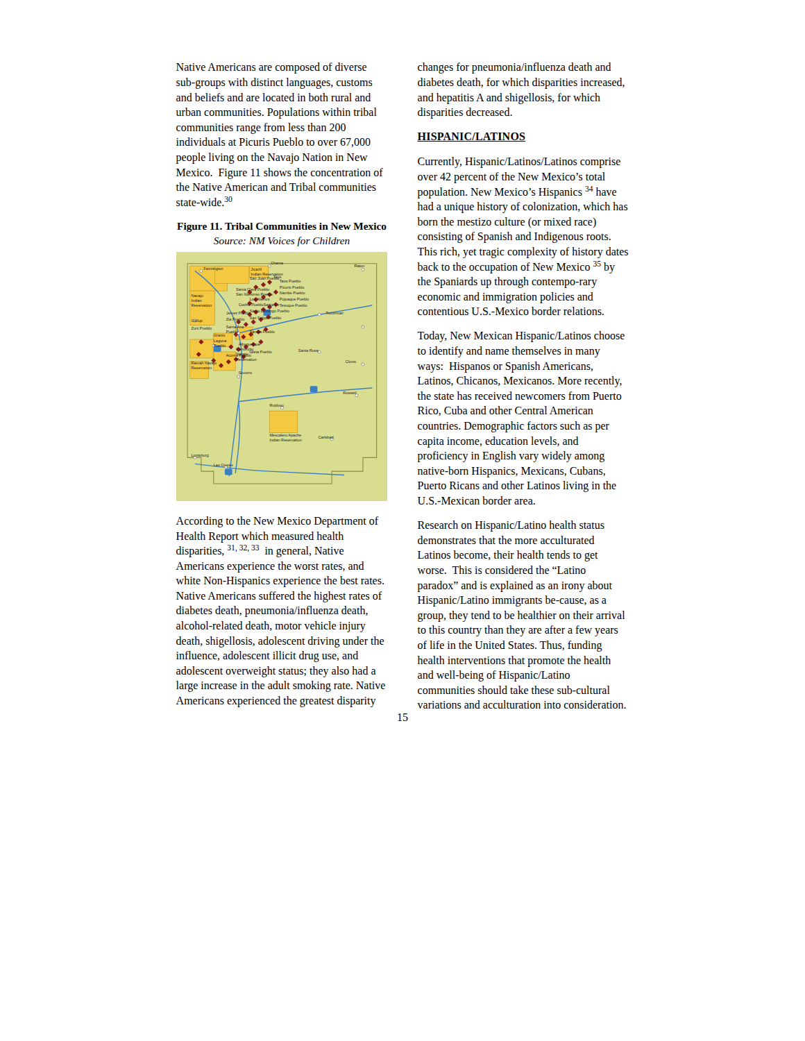Native Americans are composed of diverse sub-groups with distinct languages, customs and beliefs and are located in both rural and urban communities. Populations within tribal communities range from less than 200 individuals at Picuris Pueblo to over 67,000 people living on the Navajo Nation in New Mexico. Figure 11 shows the concentration of the Native American and Tribal communities state-wide.30
Figure 11. Tribal Communities in New Mexico
Source: NM Voices for Children
Farmington Chama Raton Jicarill Indian Reservation Navajo Indian Reservation San Juan Pueblo Taos Taos Pueblo Picuris Pueblo Santa Clara Pueblo San Ildefonso Pueblo Nambe Pueblo Los Alamos Pojoaque Pueblo Cochiti Pueblo Tesuque Pueblo Santa Fe Santo Domingo Pueblo Jemez Pueblo Gallup Zia Pueblo San Felipe Pueblo Zuni Pueblo Santa Ana Pueblo Grants Laguna Pueblo Sandia Pueblo Tucumcari Albuquerque Acoma Pueblo Isleta Pueblo Canoncito Navajo Reservation Santa Rosa Ramah Navajo Reservation Clovis Socorro Roswell Ruidoso Mescalero Apache Indian Reservation Lordsburg Carlsbad Las Cruces
According to the New Mexico Department of Health Report which measured health disparities, 31, 32, 33 in general, Native Americans experience the worst rates, and white Non-Hispanics experience the best rates. Native Americans suffered the highest rates of diabetes death, pneumonia/influenza death, alcohol-related death, motor vehicle injury death, shigellosis, adolescent driving under the influence, adolescent illicit drug use, and adolescent overweight status; they also had a large increase in the adult smoking rate. Native Americans experienced the greatest disparity changes for pneumonia/influenza death and diabetes death, for which disparities increased, and hepatitis A and shigellosis, for which disparities decreased.
HISPANIC/LATINOS
Currently, Hispanic/Latinos/Latinos comprise over 42 percent of the New Mexico’s total population. New Mexico’s Hispanics 34 have had a unique history of colonization, which has born the mestizo culture (or mixed race) consisting of Spanish and Indigenous roots. This rich, yet tragic complexity of history dates back to the occupation of New Mexico 35 by the Spaniards up through contempo-rary economic and immigration policies and contentious U.S.-Mexico border relations.
Today, New Mexican Hispanic/Latinos choose to identify and name themselves in many ways: Hispanos or Spanish Americans, Latinos, Chicanos, Mexicanos. More recently, the state has received newcomers from Puerto Rico, Cuba and other Central American countries. Demographic factors such as per capita income, education levels, and proficiency in English vary widely among native-born Hispanics, Mexicans, Cubans, Puerto Ricans and other Latinos living in the U.S.-Mexican border area.
Research on Hispanic/Latino health status demonstrates that the more acculturated Latinos become, their health tends to get worse. This is considered the “Latino paradox” and is explained as an irony about Hispanic/Latino immigrants be-cause, as a group, they tend to be healthier on their arrival to this country than they are after a few years of life in the United States. Thus, funding health interventions that promote the health and well-being of Hispanic/Latino communities should take these sub-cultural variations and acculturation into consideration.
15